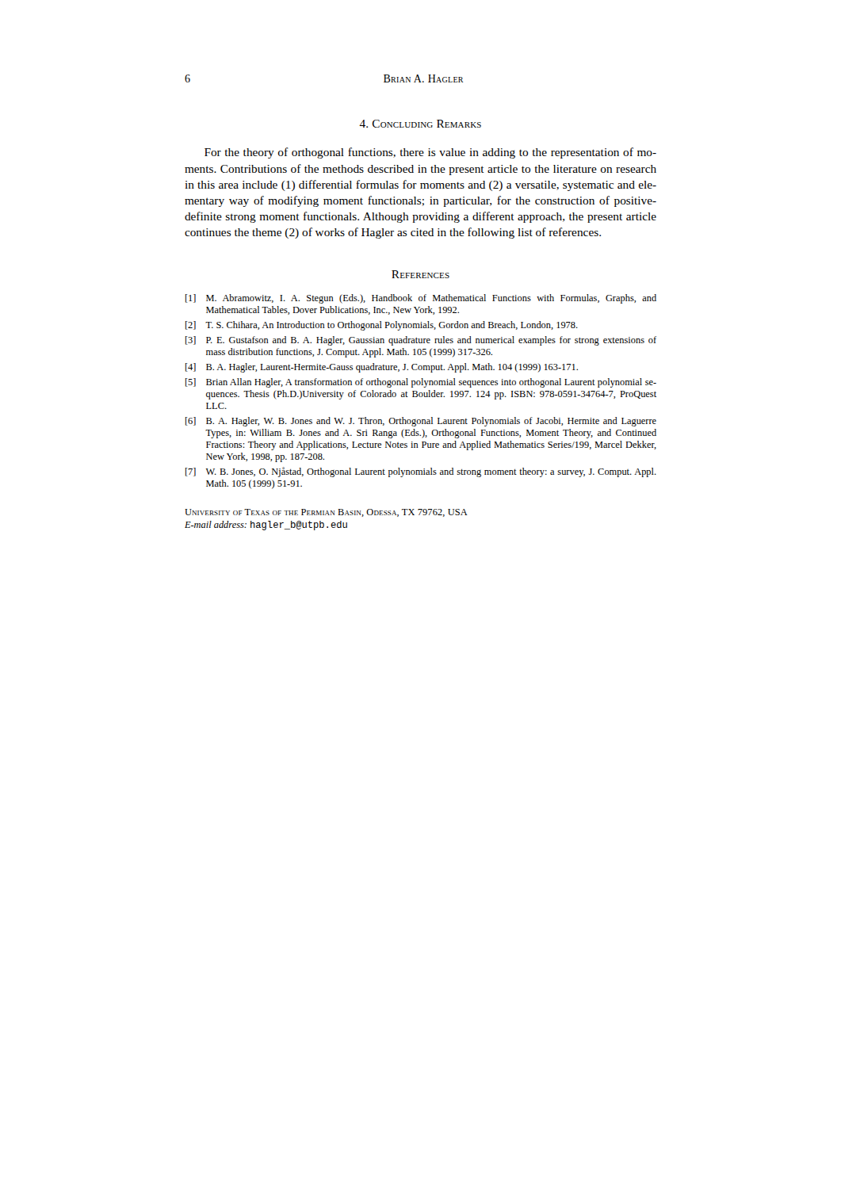6 Brian A. Hagler
4. Concluding Remarks
For the theory of orthogonal functions, there is value in adding to the representation of moments. Contributions of the methods described in the present article to the literature on research in this area include (1) differential formulas for moments and (2) a versatile, systematic and elementary way of modifying moment functionals; in particular, for the construction of positive-definite strong moment functionals. Although providing a different approach, the present article continues the theme (2) of works of Hagler as cited in the following list of references.
References
[1] M. Abramowitz, I. A. Stegun (Eds.), Handbook of Mathematical Functions with Formulas, Graphs, and Mathematical Tables, Dover Publications, Inc., New York, 1992.
[2] T. S. Chihara, An Introduction to Orthogonal Polynomials, Gordon and Breach, London, 1978.
[3] P. E. Gustafson and B. A. Hagler, Gaussian quadrature rules and numerical examples for strong extensions of mass distribution functions, J. Comput. Appl. Math. 105 (1999) 317-326.
[4] B. A. Hagler, Laurent-Hermite-Gauss quadrature, J. Comput. Appl. Math. 104 (1999) 163-171.
[5] Brian Allan Hagler, A transformation of orthogonal polynomial sequences into orthogonal Laurent polynomial sequences. Thesis (Ph.D.)University of Colorado at Boulder. 1997. 124 pp. ISBN: 978-0591-34764-7, ProQuest LLC.
[6] B. A. Hagler, W. B. Jones and W. J. Thron, Orthogonal Laurent Polynomials of Jacobi, Hermite and Laguerre Types, in: William B. Jones and A. Sri Ranga (Eds.), Orthogonal Functions, Moment Theory, and Continued Fractions: Theory and Applications, Lecture Notes in Pure and Applied Mathematics Series/199, Marcel Dekker, New York, 1998, pp. 187-208.
[7] W. B. Jones, O. Njåstad, Orthogonal Laurent polynomials and strong moment theory: a survey, J. Comput. Appl. Math. 105 (1999) 51-91.
University of Texas of the Permian Basin, Odessa, TX 79762, USA
E-mail address: hagler_b@utpb.edu